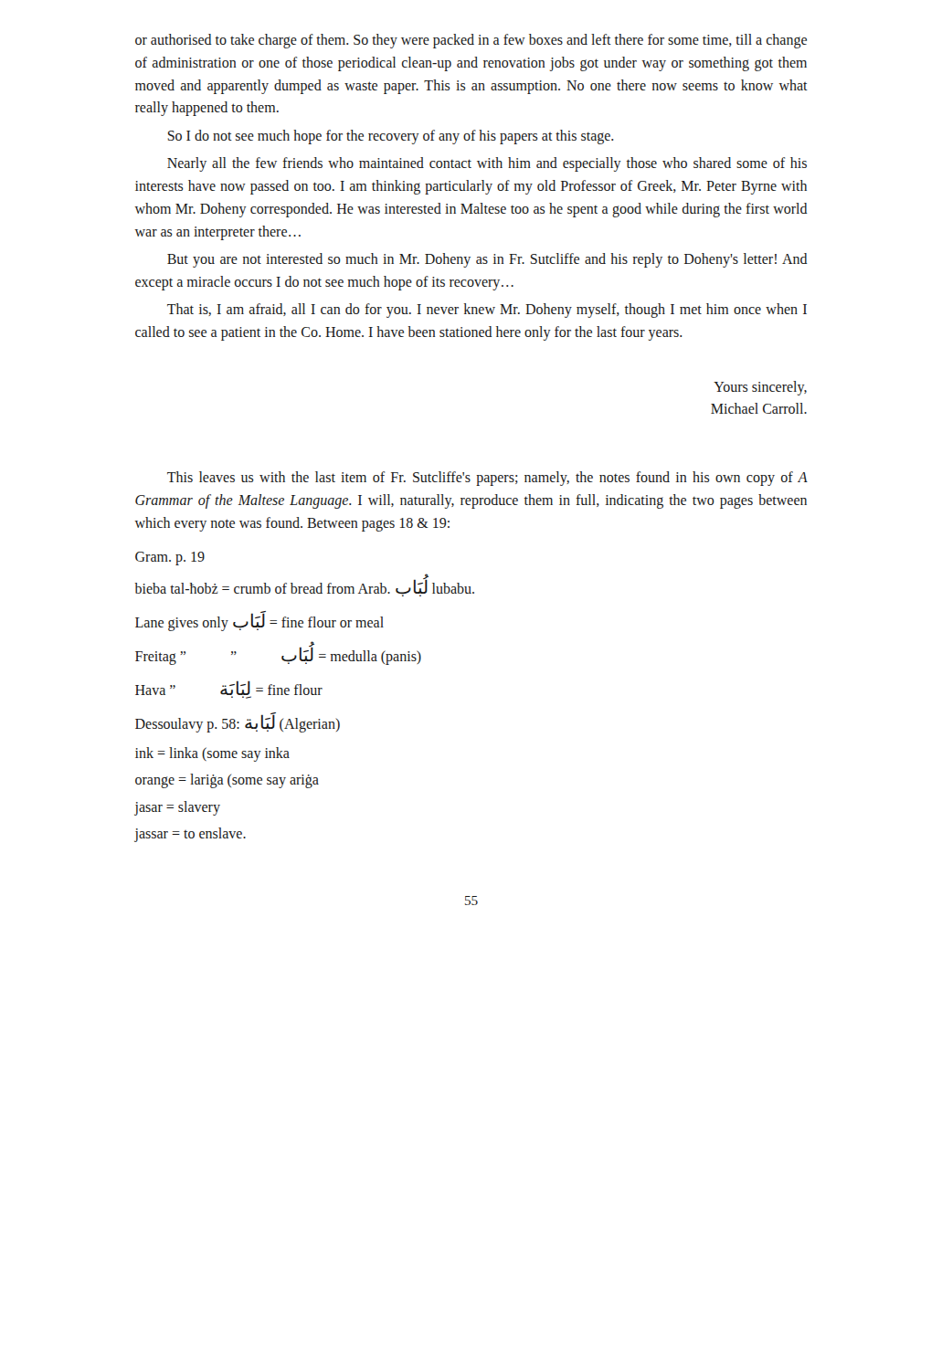or authorised to take charge of them. So they were packed in a few boxes and left there for some time, till a change of administration or one of those periodical clean-up and renovation jobs got under way or something got them moved and apparently dumped as waste paper. This is an assumption. No one there now seems to know what really happened to them.
So I do not see much hope for the recovery of any of his papers at this stage.
Nearly all the few friends who maintained contact with him and especially those who shared some of his interests have now passed on too. I am thinking particularly of my old Professor of Greek, Mr. Peter Byrne with whom Mr. Doheny corresponded. He was interested in Maltese too as he spent a good while during the first world war as an interpreter there…
But you are not interested so much in Mr. Doheny as in Fr. Sutcliffe and his reply to Doheny's letter! And except a miracle occurs I do not see much hope of its recovery…
That is, I am afraid, all I can do for you. I never knew Mr. Doheny myself, though I met him once when I called to see a patient in the Co. Home. I have been stationed here only for the last four years.
Yours sincerely, Michael Carroll.
This leaves us with the last item of Fr. Sutcliffe's papers; namely, the notes found in his own copy of A Grammar of the Maltese Language. I will, naturally, reproduce them in full, indicating the two pages between which every note was found. Between pages 18 & 19:
Gram. p. 19
bieba tal-ħobż = crumb of bread from Arab. لُبَاب lubabu.
Lane gives only لَبَاب = fine flour or meal
Freitag ” ” لُبَاب = medulla (panis)
Hava ” لِبَابَة = fine flour
Dessoulavy p. 58: لَبَابة (Algerian)
ink = linka (some say inka
orange = lariġa (some say ariġa
jasar = slavery
jassar = to enslave.
55